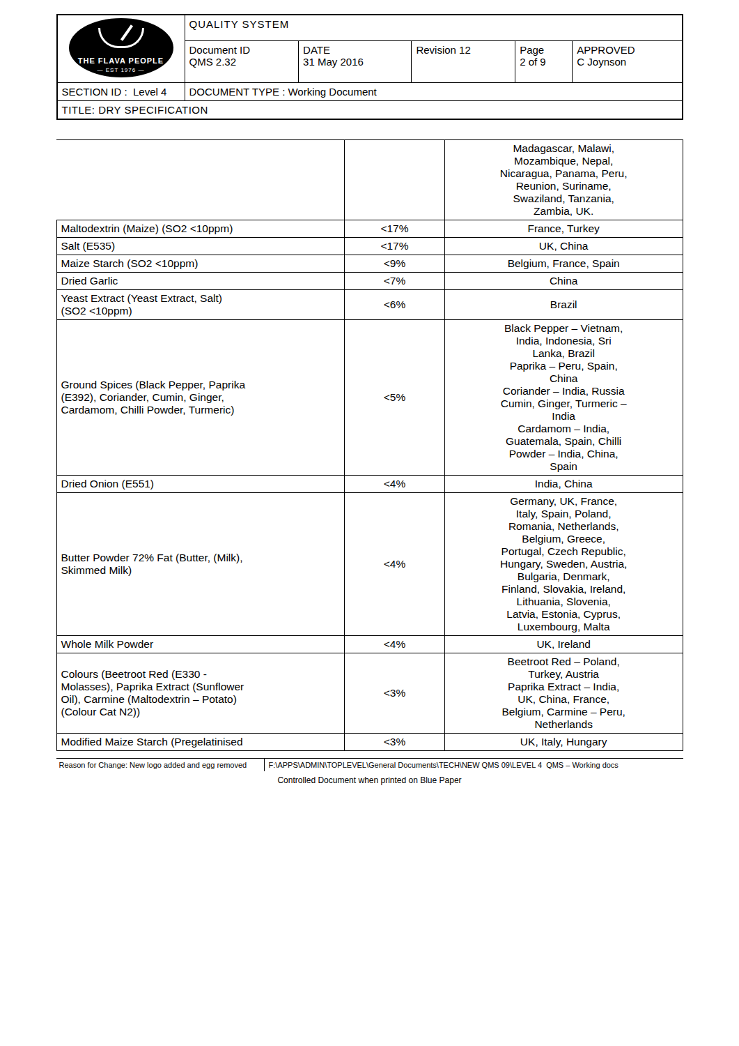| THE FLAVA PEOPLE — EST 1976 — | QUALITY SYSTEM |
| Document ID QMS 2.32 | DATE 31 May 2016 | Revision 12 | Page 2 of 9 | APPROVED C Joynson |
| SECTION ID : Level 4 | DOCUMENT TYPE : Working Document |
| TITLE: DRY SPECIFICATION |
| | | Madagascar, Malawi, Mozambique, Nepal, Nicaragua, Panama, Peru, Reunion, Suriname, Swaziland, Tanzania, Zambia, UK. |
| Maltodextrin (Maize) (SO2 <10ppm) | <17% | France, Turkey |
| Salt (E535) | <17% | UK, China |
| Maize Starch (SO2 <10ppm) | <9% | Belgium, France, Spain |
| Dried Garlic | <7% | China |
| Yeast Extract (Yeast Extract, Salt) (SO2 <10ppm) | <6% | Brazil |
| Ground Spices (Black Pepper, Paprika (E392), Coriander, Cumin, Ginger, Cardamom, Chilli Powder, Turmeric) | <5% | Black Pepper – Vietnam, India, Indonesia, Sri Lanka, Brazil Paprika – Peru, Spain, China Coriander – India, Russia Cumin, Ginger, Turmeric – India Cardamom – India, Guatemala, Spain, Chilli Powder – India, China, Spain |
| Dried Onion (E551) | <4% | India, China |
| Butter Powder 72% Fat (Butter, (Milk), Skimmed Milk) | <4% | Germany, UK, France, Italy, Spain, Poland, Romania, Netherlands, Belgium, Greece, Portugal, Czech Republic, Hungary, Sweden, Austria, Bulgaria, Denmark, Finland, Slovakia, Ireland, Lithuania, Slovenia, Latvia, Estonia, Cyprus, Luxembourg, Malta |
| Whole Milk Powder | <4% | UK, Ireland |
| Colours (Beetroot Red (E330 - Molasses), Paprika Extract (Sunflower Oil), Carmine (Maltodextrin – Potato) (Colour Cat N2)) | <3% | Beetroot Red – Poland, Turkey, Austria Paprika Extract – India, UK, China, France, Belgium, Carmine – Peru, Netherlands |
| Modified Maize Starch (Pregelatinised | <3% | UK, Italy, Hungary |
Reason for Change: New logo added and egg removed
F:\APPS\ADMIN\TOPLEVEL\General Documents\TECH\NEW QMS 09\LEVEL 4 QMS – Working docs
Controlled Document when printed on Blue Paper